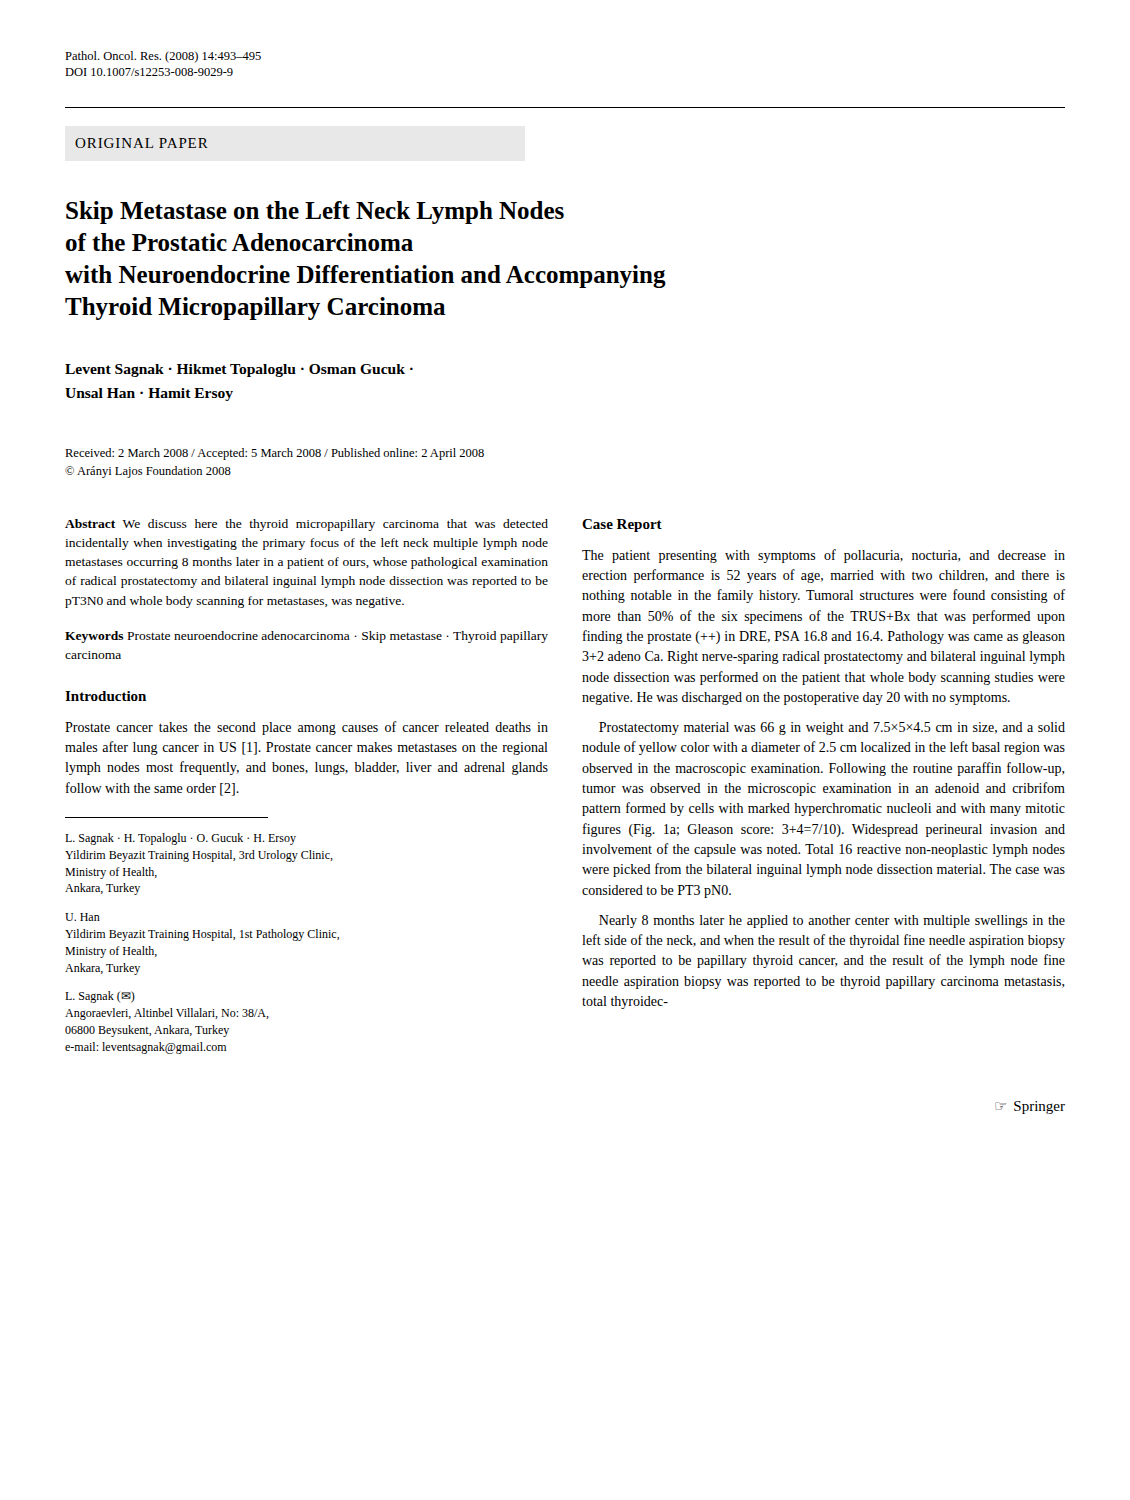Pathol. Oncol. Res. (2008) 14:493–495 DOI 10.1007/s12253-008-9029-9
ORIGINAL PAPER
Skip Metastase on the Left Neck Lymph Nodes
of the Prostatic Adenocarcinoma
with Neuroendocrine Differentiation and Accompanying
Thyroid Micropapillary Carcinoma
Levent Sagnak · Hikmet Topaloglu · Osman Gucuk ·
Unsal Han · Hamit Ersoy
Received: 2 March 2008 / Accepted: 5 March 2008 / Published online: 2 April 2008
© Arányi Lajos Foundation 2008
Abstract We discuss here the thyroid micropapillary carcinoma that was detected incidentally when investigating the primary focus of the left neck multiple lymph node metastases occurring 8 months later in a patient of ours, whose pathological examination of radical prostatectomy and bilateral inguinal lymph node dissection was reported to be pT3N0 and whole body scanning for metastases, was negative.
Keywords Prostate neuroendocrine adenocarcinoma · Skip metastase · Thyroid papillary carcinoma
Introduction
Prostate cancer takes the second place among causes of cancer releated deaths in males after lung cancer in US [1]. Prostate cancer makes metastases on the regional lymph nodes most frequently, and bones, lungs, bladder, liver and adrenal glands follow with the same order [2].
L. Sagnak · H. Topaloglu · O. Gucuk · H. Ersoy
Yildirim Beyazit Training Hospital, 3rd Urology Clinic,
Ministry of Health,
Ankara, Turkey
U. Han
Yildirim Beyazit Training Hospital, 1st Pathology Clinic,
Ministry of Health,
Ankara, Turkey
L. Sagnak (✉)
Angoraevleri, Altinbel Villalari, No: 38/A,
06800 Beysukent, Ankara, Turkey
e-mail: leventsagnak@gmail.com
Case Report
The patient presenting with symptoms of pollacuria, nocturia, and decrease in erection performance is 52 years of age, married with two children, and there is nothing notable in the family history. Tumoral structures were found consisting of more than 50% of the six specimens of the TRUS+Bx that was performed upon finding the prostate (++) in DRE, PSA 16.8 and 16.4. Pathology was came as gleason 3+2 adeno Ca. Right nerve-sparing radical prostatectomy and bilateral inguinal lymph node dissection was performed on the patient that whole body scanning studies were negative. He was discharged on the postoperative day 20 with no symptoms.
Prostatectomy material was 66 g in weight and 7.5×5×4.5 cm in size, and a solid nodule of yellow color with a diameter of 2.5 cm localized in the left basal region was observed in the macroscopic examination. Following the routine paraffin follow-up, tumor was observed in the microscopic examination in an adenoid and cribrifom pattern formed by cells with marked hyperchromatic nucleoli and with many mitotic figures (Fig. 1a; Gleason score: 3+4=7/10). Widespread perineural invasion and involvement of the capsule was noted. Total 16 reactive non-neoplastic lymph nodes were picked from the bilateral inguinal lymph node dissection material. The case was considered to be PT3 pN0.
Nearly 8 months later he applied to another center with multiple swellings in the left side of the neck, and when the result of the thyroidal fine needle aspiration biopsy was reported to be papillary thyroid cancer, and the result of the lymph node fine needle aspiration biopsy was reported to be thyroid papillary carcinoma metastasis, total thyroidec-
☞ Springer